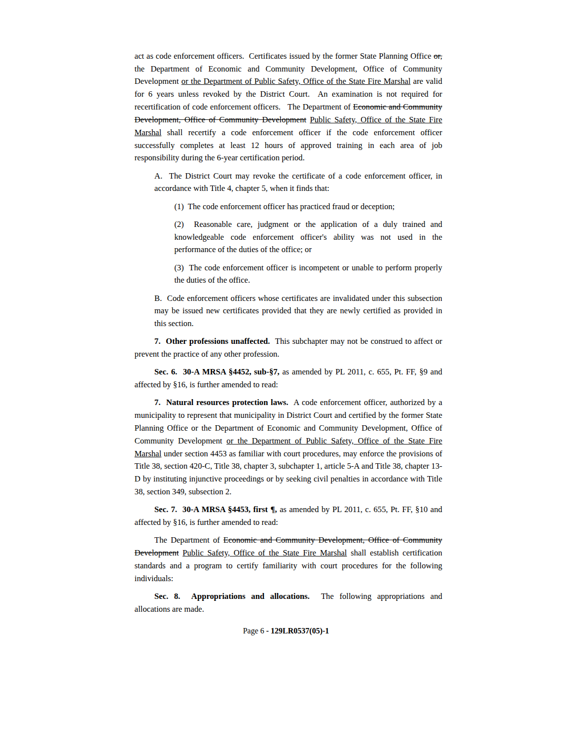act as code enforcement officers. Certificates issued by the former State Planning Office or, the Department of Economic and Community Development, Office of Community Development or the Department of Public Safety, Office of the State Fire Marshal are valid for 6 years unless revoked by the District Court. An examination is not required for recertification of code enforcement officers. The Department of Economic and Community Development, Office of Community Development Public Safety, Office of the State Fire Marshal shall recertify a code enforcement officer if the code enforcement officer successfully completes at least 12 hours of approved training in each area of job responsibility during the 6-year certification period.
A. The District Court may revoke the certificate of a code enforcement officer, in accordance with Title 4, chapter 5, when it finds that:
(1) The code enforcement officer has practiced fraud or deception;
(2) Reasonable care, judgment or the application of a duly trained and knowledgeable code enforcement officer's ability was not used in the performance of the duties of the office; or
(3) The code enforcement officer is incompetent or unable to perform properly the duties of the office.
B. Code enforcement officers whose certificates are invalidated under this subsection may be issued new certificates provided that they are newly certified as provided in this section.
7. Other professions unaffected. This subchapter may not be construed to affect or prevent the practice of any other profession.
Sec. 6. 30-A MRSA §4452, sub-§7, as amended by PL 2011, c. 655, Pt. FF, §9 and affected by §16, is further amended to read:
7. Natural resources protection laws. A code enforcement officer, authorized by a municipality to represent that municipality in District Court and certified by the former State Planning Office or the Department of Economic and Community Development, Office of Community Development or the Department of Public Safety, Office of the State Fire Marshal under section 4453 as familiar with court procedures, may enforce the provisions of Title 38, section 420-C, Title 38, chapter 3, subchapter 1, article 5-A and Title 38, chapter 13-D by instituting injunctive proceedings or by seeking civil penalties in accordance with Title 38, section 349, subsection 2.
Sec. 7. 30-A MRSA §4453, first ¶, as amended by PL 2011, c. 655, Pt. FF, §10 and affected by §16, is further amended to read:
The Department of Economic and Community Development, Office of Community Development Public Safety, Office of the State Fire Marshal shall establish certification standards and a program to certify familiarity with court procedures for the following individuals:
Sec. 8. Appropriations and allocations. The following appropriations and allocations are made.
Page 6 - 129LR0537(05)-1